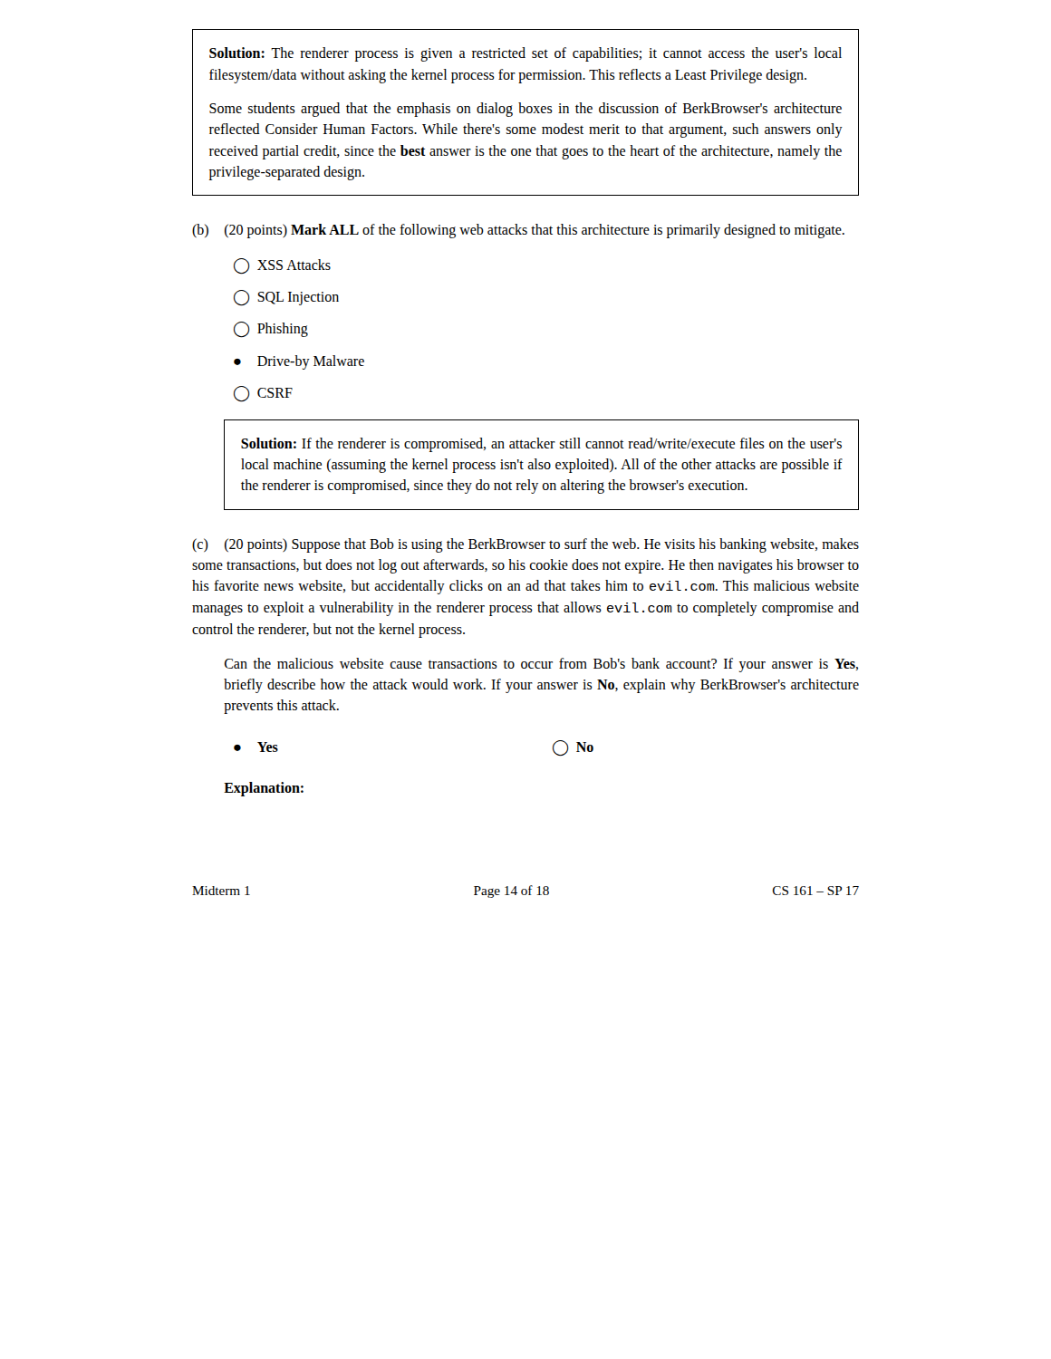Solution: The renderer process is given a restricted set of capabilities; it cannot access the user's local filesystem/data without asking the kernel process for permission. This reflects a Least Privilege design.
Some students argued that the emphasis on dialog boxes in the discussion of BerkBrowser's architecture reflected Consider Human Factors. While there's some modest merit to that argument, such answers only received partial credit, since the best answer is the one that goes to the heart of the architecture, namely the privilege-separated design.
(b)(20 points) Mark ALL of the following web attacks that this architecture is primarily designed to mitigate.
◯XSS Attacks
◯SQL Injection
◯Phishing
●Drive-by Malware
◯CSRF
Solution: If the renderer is compromised, an attacker still cannot read/write/execute files on the user's local machine (assuming the kernel process isn't also exploited). All of the other attacks are possible if the renderer is compromised, since they do not rely on altering the browser's execution.
(c)(20 points) Suppose that Bob is using the BerkBrowser to surf the web. He visits his banking website, makes some transactions, but does not log out afterwards, so his cookie does not expire. He then navigates his browser to his favorite news website, but accidentally clicks on an ad that takes him to evil.com. This malicious website manages to exploit a vulnerability in the renderer process that allows evil.com to completely compromise and control the renderer, but not the kernel process.
Can the malicious website cause transactions to occur from Bob's bank account? If your answer is Yes, briefly describe how the attack would work. If your answer is No, explain why BerkBrowser's architecture prevents this attack.
●Yes ◯No
Explanation:
Midterm 1 Page 14 of 18 CS 161 – SP 17